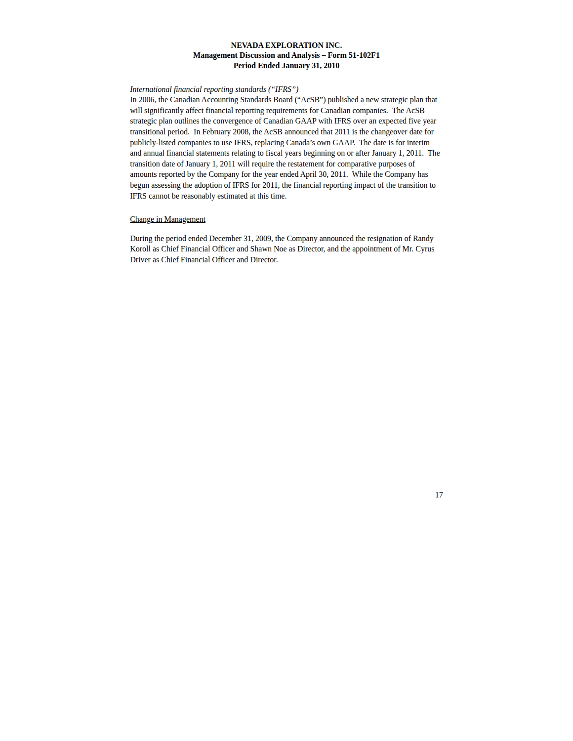NEVADA EXPLORATION INC.
Management Discussion and Analysis – Form 51-102F1
Period Ended January 31, 2010
International financial reporting standards (“IFRS”)
In 2006, the Canadian Accounting Standards Board (“AcSB”) published a new strategic plan that will significantly affect financial reporting requirements for Canadian companies. The AcSB strategic plan outlines the convergence of Canadian GAAP with IFRS over an expected five year transitional period. In February 2008, the AcSB announced that 2011 is the changeover date for publicly-listed companies to use IFRS, replacing Canada’s own GAAP. The date is for interim and annual financial statements relating to fiscal years beginning on or after January 1, 2011. The transition date of January 1, 2011 will require the restatement for comparative purposes of amounts reported by the Company for the year ended April 30, 2011. While the Company has begun assessing the adoption of IFRS for 2011, the financial reporting impact of the transition to IFRS cannot be reasonably estimated at this time.
Change in Management
During the period ended December 31, 2009, the Company announced the resignation of Randy Koroll as Chief Financial Officer and Shawn Noe as Director, and the appointment of Mr. Cyrus Driver as Chief Financial Officer and Director.
17